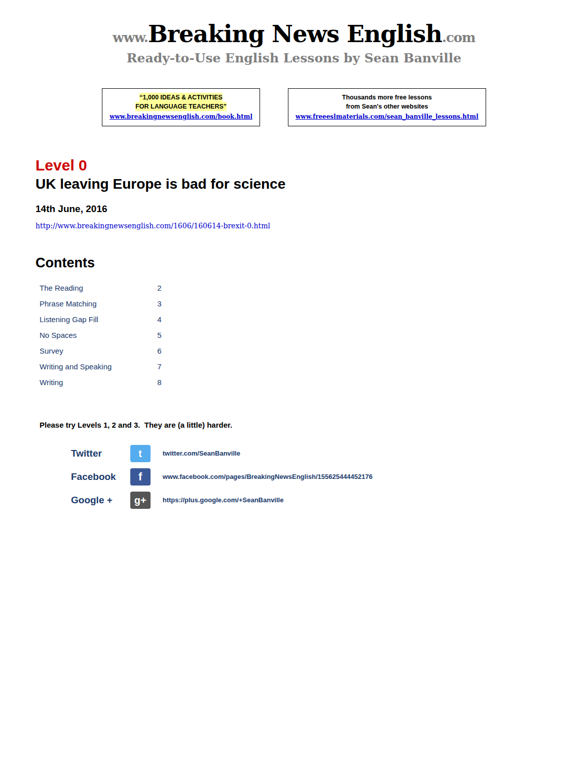www. Breaking News English.com
Ready-to-Use English Lessons by Sean Banville
“1,000 IDEAS & ACTIVITIES
FOR LANGUAGE TEACHERS” www.breakingnewsenglish.com/book.html
Thousands more free lessons
from Sean's other websites www.freeeslmaterials.com/sean_banville_lessons.html
Level 0
UK leaving Europe is bad for science
14th June, 2016
http://www.breakingnewsenglish.com/1606/160614-brexit-0.html
Contents
| The Reading | 2 |
| Phrase Matching | 3 |
| Listening Gap Fill | 4 |
| No Spaces | 5 |
| Survey | 6 |
| Writing and Speaking | 7 |
| Writing | 8 |
Please try Levels 1, 2 and 3. They are (a little) harder.
| Twitter | t | twitter.com/SeanBanville |
| Facebook | f | www.facebook.com/pages/BreakingNewsEnglish/155625444452176 |
| Google + | g+ | https://plus.google.com/+SeanBanville |